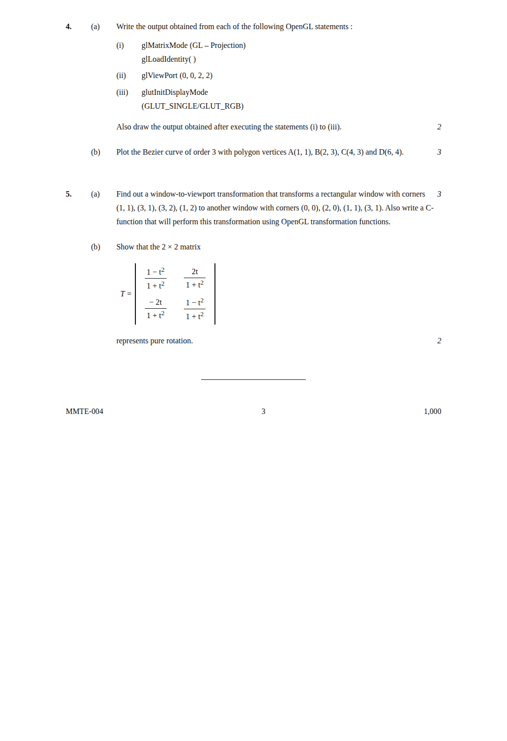4.
(a)
Write the output obtained from each of the following OpenGL statements :
(i)
glMatrixMode (GL – Projection)
glLoadIdentity( )
(ii)
glViewPort (0, 0, 2, 2)
(iii)
glutInitDisplayMode
(GLUT_SINGLE/GLUT_RGB)
2 Also draw the output obtained after executing the statements (i) to (iii).
(b)
3 Plot the Bezier curve of order 3 with polygon vertices A(1, 1), B(2, 3), C(4, 3) and D(6, 4).
5.
(a)
3 Find out a window-to-viewport transformation that transforms a rectangular window with corners (1, 1), (3, 1), (3, 2), (1, 2) to another window with corners (0, 0), (2, 0), (1, 1), (3, 1). Also write a C-function that will perform this transformation using OpenGL transformation functions.
(b)
Show that the 2 × 2 matrix
T =
| 1 − t 2 1 + t 2 | 2t 1 + t 2 |
| − 2t 1 + t 2 | 1 − t 2 1 + t 2 |
2 represents pure rotation.
MMTE-004 3 1,000